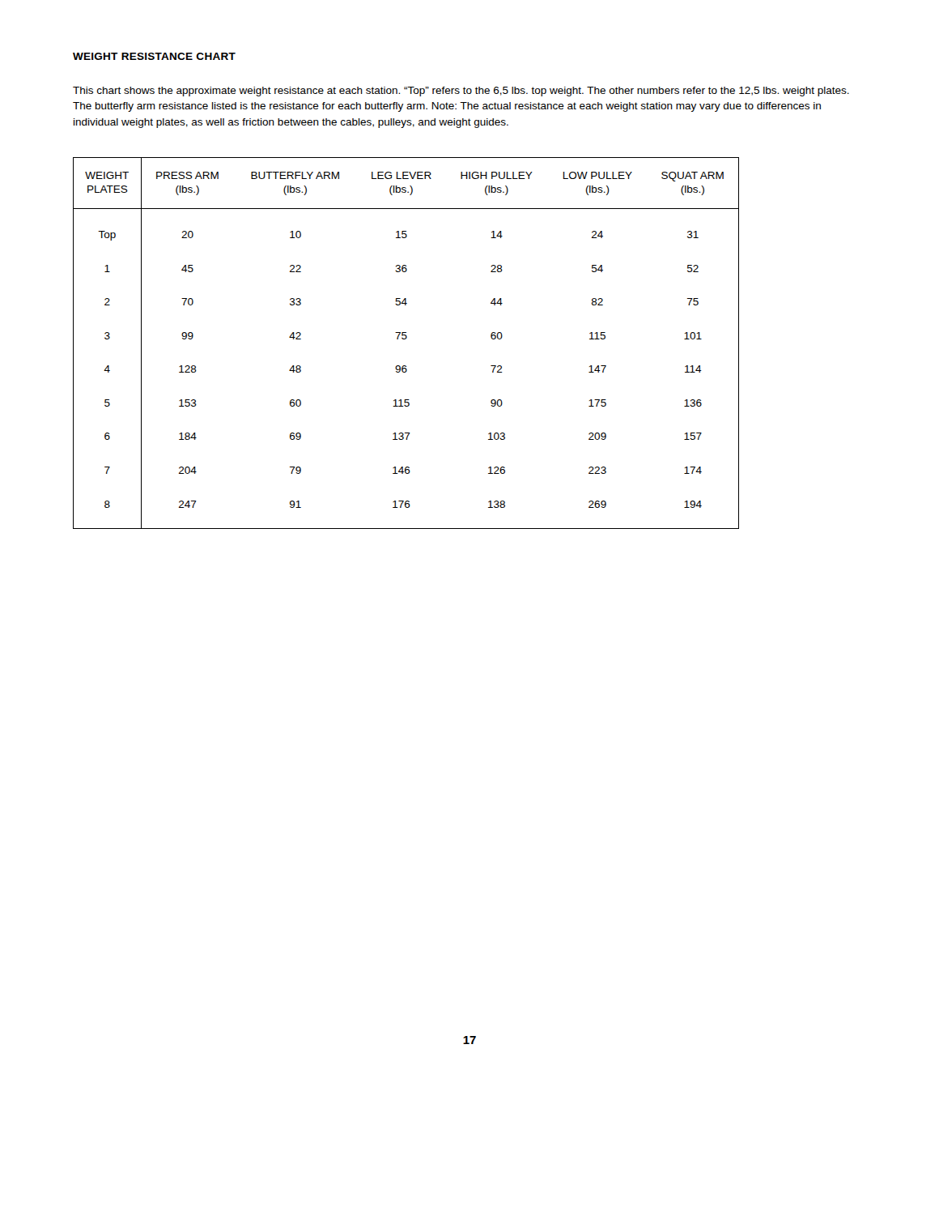WEIGHT RESISTANCE CHART
This chart shows the approximate weight resistance at each station. “Top” refers to the 6,5 lbs. top weight. The other numbers refer to the 12,5 lbs. weight plates. The butterfly arm resistance listed is the resistance for each butterfly arm. Note: The actual resistance at each weight station may vary due to differences in individual weight plates, as well as friction between the cables, pulleys, and weight guides.
| WEIGHT PLATES | PRESS ARM (lbs.) | BUTTERFLY ARM (lbs.) | LEG LEVER (lbs.) | HIGH PULLEY (lbs.) | LOW PULLEY (lbs.) | SQUAT ARM (lbs.) |
| --- | --- | --- | --- | --- | --- | --- |
| Top | 20 | 10 | 15 | 14 | 24 | 31 |
| 1 | 45 | 22 | 36 | 28 | 54 | 52 |
| 2 | 70 | 33 | 54 | 44 | 82 | 75 |
| 3 | 99 | 42 | 75 | 60 | 115 | 101 |
| 4 | 128 | 48 | 96 | 72 | 147 | 114 |
| 5 | 153 | 60 | 115 | 90 | 175 | 136 |
| 6 | 184 | 69 | 137 | 103 | 209 | 157 |
| 7 | 204 | 79 | 146 | 126 | 223 | 174 |
| 8 | 247 | 91 | 176 | 138 | 269 | 194 |
17